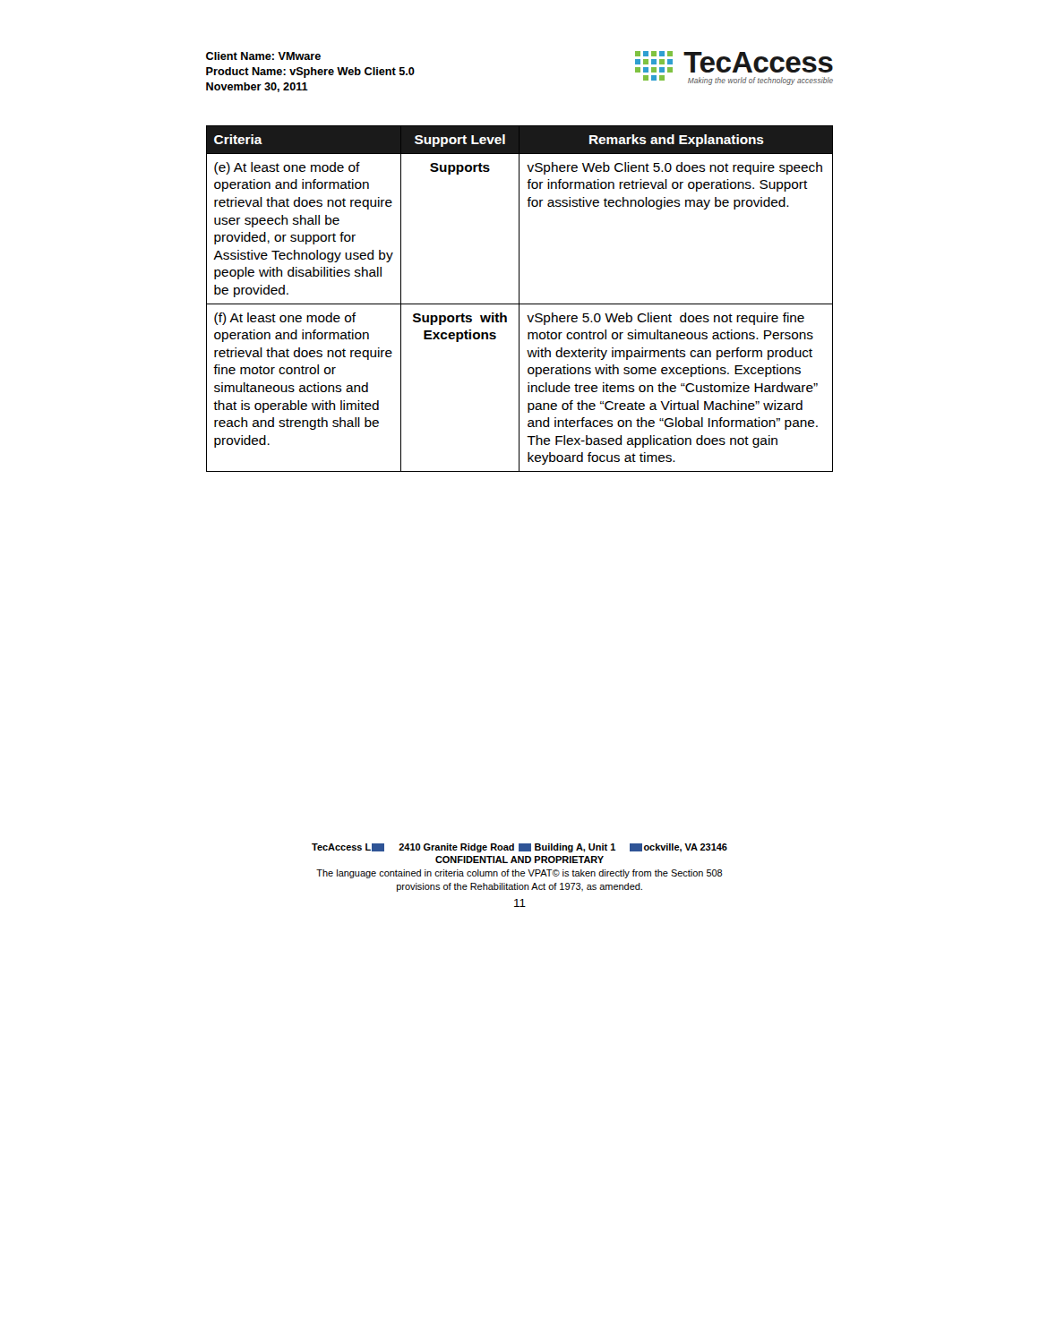Client Name: VMware
Product Name: vSphere Web Client 5.0
November 30, 2011
Tec Access
Making the world of technology accessible
| Criteria | Support Level | Remarks and Explanations |
| --- | --- | --- |
| (e) At least one mode of operation and information retrieval that does not require user speech shall be provided, or support for Assistive Technology used by people with disabilities shall be provided. | Supports | vSphere Web Client 5.0 does not require speech for information retrieval or operations. Support for assistive technologies may be provided. |
| (f) At least one mode of operation and information retrieval that does not require fine motor control or simultaneous actions and that is operable with limited reach and strength shall be provided. | Supports with Exceptions | vSphere 5.0 Web Client does not require fine motor control or simultaneous actions. Persons with dexterity impairments can perform product operations with some exceptions. Exceptions include tree items on the “Customize Hardware” pane of the “Create a Virtual Machine” wizard and interfaces on the “Global Information” pane. The Flex-based application does not gain keyboard focus at times. |
TecAccess L 2410 Granite Ridge Road Building A, Unit 1 ockville, VA 23146
CONFIDENTIAL AND PROPRIETARY
The language contained in criteria column of the VPAT© is taken directly from the Section 508
provisions of the Rehabilitation Act of 1973, as amended.
11